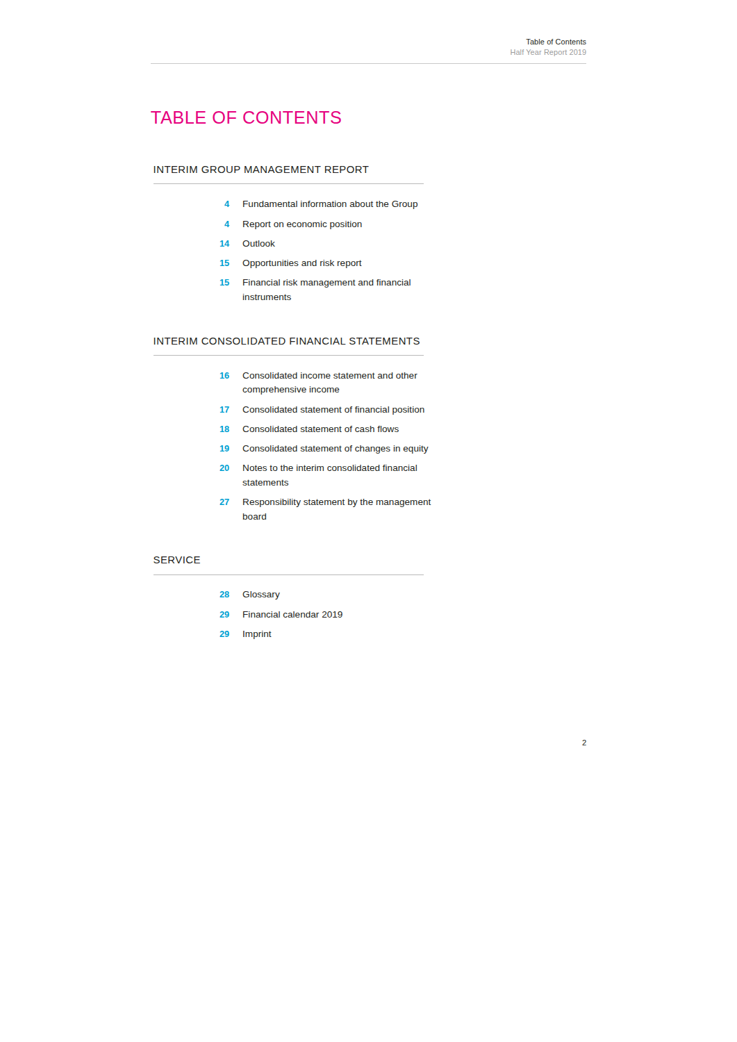Table of Contents
Half Year Report 2019
Table of Contents
Interim Group Management Report
4 Fundamental information about the Group
4 Report on economic position
14 Outlook
15 Opportunities and risk report
15 Financial risk management and financial instruments
Interim Consolidated Financial Statements
16 Consolidated income statement and other comprehensive income
17 Consolidated statement of financial position
18 Consolidated statement of cash flows
19 Consolidated statement of changes in equity
20 Notes to the interim consolidated financial statements
27 Responsibility statement by the management board
Service
28 Glossary
29 Financial calendar 2019
29 Imprint
2